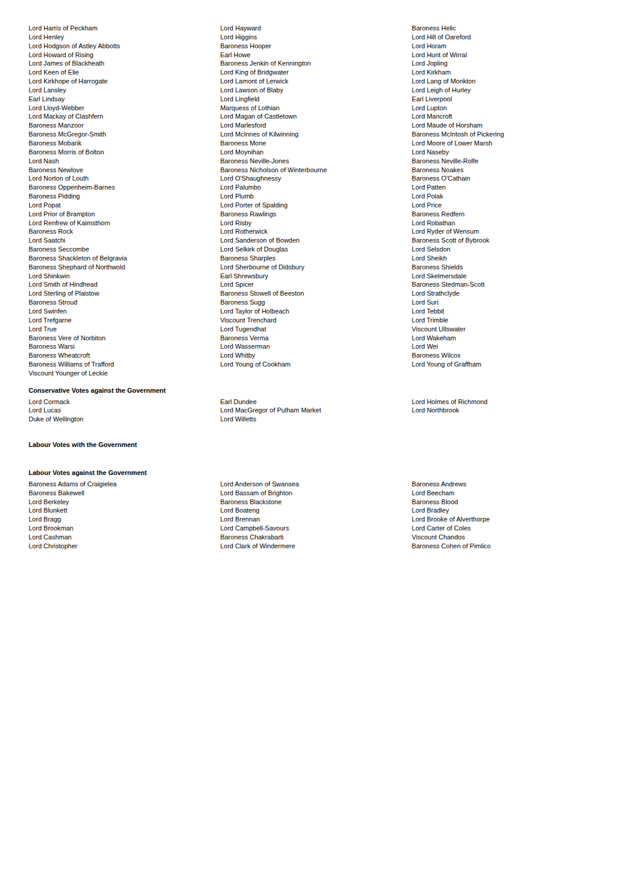| Lord Harris of Peckham | Lord Hayward | Baroness Helic |
| Lord Henley | Lord Higgins | Lord Hill of Oareford |
| Lord Hodgson of Astley Abbotts | Baroness Hooper | Lord Horam |
| Lord Howard of Rising | Earl Howe | Lord Hunt of Wirral |
| Lord James of Blackheath | Baroness Jenkin of Kennington | Lord Jopling |
| Lord Keen of Elie | Lord King of Bridgwater | Lord Kirkham |
| Lord Kirkhope of Harrogate | Lord Lamont of Lerwick | Lord Lang of Monkton |
| Lord Lansley | Lord Lawson of Blaby | Lord Leigh of Hurley |
| Earl Lindsay | Lord Lingfield | Earl Liverpool |
| Lord Lloyd-Webber | Marquess of Lothian | Lord Lupton |
| Lord Mackay of Clashfern | Lord Magan of Castletown | Lord Mancroft |
| Baroness Manzoor | Lord Marlesford | Lord Maude of Horsham |
| Baroness McGregor-Smith | Lord McInnes of Kilwinning | Baroness McIntosh of Pickering |
| Baroness Mobarik | Baroness Mone | Lord Moore of Lower Marsh |
| Baroness Morris of Bolton | Lord Moynihan | Lord Naseby |
| Lord Nash | Baroness Neville-Jones | Baroness Neville-Rolfe |
| Baroness Newlove | Baroness Nicholson of Winterbourne | Baroness Noakes |
| Lord Norton of Louth | Lord O'Shaughnessy | Baroness O'Cathain |
| Baroness Oppenheim-Barnes | Lord Palumbo | Lord Patten |
| Baroness Pidding | Lord Plumb | Lord Polak |
| Lord Popat | Lord Porter of Spalding | Lord Price |
| Lord Prior of Brampton | Baroness Rawlings | Baroness Redfern |
| Lord Renfrew of Kaimsthorn | Lord Risby | Lord Robathan |
| Baroness Rock | Lord Rotherwick | Lord Ryder of Wensum |
| Lord Saatchi | Lord Sanderson of Bowden | Baroness Scott of Bybrook |
| Baroness Seccombe | Lord Selkirk of Douglas | Lord Selsdon |
| Baroness Shackleton of Belgravia | Baroness Sharples | Lord Sheikh |
| Baroness Shephard of Northwold | Lord Sherbourne of Didsbury | Baroness Shields |
| Lord Shinkwin | Earl Shrewsbury | Lord Skelmersdale |
| Lord Smith of Hindhead | Lord Spicer | Baroness Stedman-Scott |
| Lord Sterling of Plaistow | Baroness Stowell of Beeston | Lord Strathclyde |
| Baroness Stroud | Baroness Sugg | Lord Suri |
| Lord Swinfen | Lord Taylor of Holbeach | Lord Tebbit |
| Lord Trefgarne | Viscount Trenchard | Lord Trimble |
| Lord True | Lord Tugendhat | Viscount Ullswater |
| Baroness Vere of Norbiton | Baroness Verma | Lord Wakeham |
| Baroness Warsi | Lord Wasserman | Lord Wei |
| Baroness Wheatcroft | Lord Whitby | Baroness Wilcox |
| Baroness Williams of Trafford | Lord Young of Cookham | Lord Young of Graffham |
| Viscount Younger of Leckie | | |
Conservative Votes against the Government
| Lord Cormack | Earl Dundee | Lord Holmes of Richmond |
| Lord Lucas | Lord MacGregor of Pulham Market | Lord Northbrook |
| Duke of Wellington | Lord Willetts | |
Labour Votes with the Government
Labour Votes against the Government
| Baroness Adams of Craigielea | Lord Anderson of Swansea | Baroness Andrews |
| Baroness Bakewell | Lord Bassam of Brighton | Lord Beecham |
| Lord Berkeley | Baroness Blackstone | Baroness Blood |
| Lord Blunkett | Lord Boateng | Lord Bradley |
| Lord Bragg | Lord Brennan | Lord Brooke of Alverthorpe |
| Lord Brookman | Lord Campbell-Savours | Lord Carter of Coles |
| Lord Cashman | Baroness Chakrabarti | Viscount Chandos |
| Lord Christopher | Lord Clark of Windermere | Baroness Cohen of Pimlico |